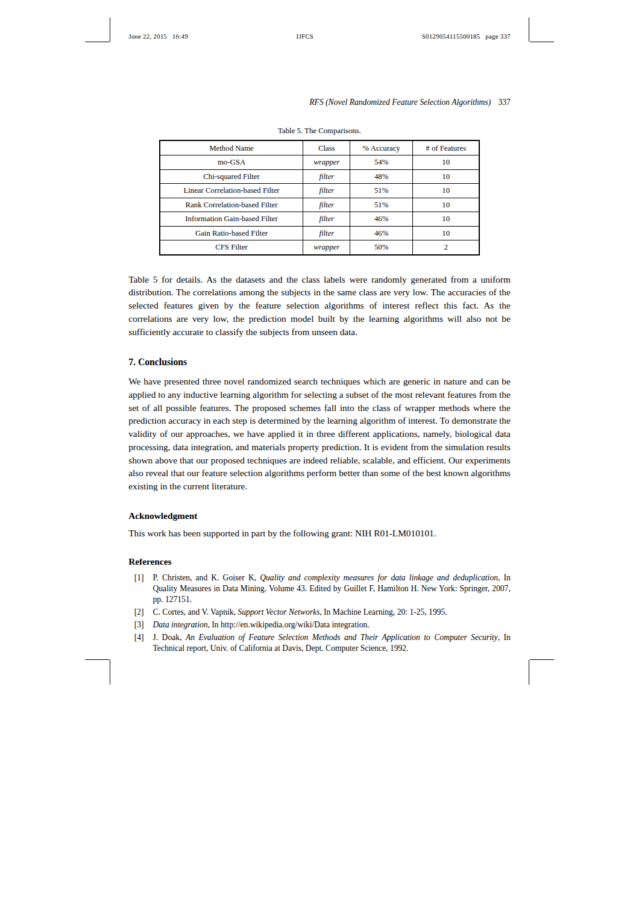June 22, 2015 16:49 IJFCS S0129054115500185 page 337
RFS (Novel Randomized Feature Selection Algorithms)337
Table 5. The Comparisons.
| Method Name | Class | % Accuracy | # of Features |
| mo-GSA | wrapper | 54% | 10 |
| Chi-squared Filter | filter | 48% | 10 |
| Linear Correlation-based Filter | filter | 51% | 10 |
| Rank Correlation-based Filter | filter | 51% | 10 |
| Information Gain-based Filter | filter | 46% | 10 |
| Gain Ratio-based Filter | filter | 46% | 10 |
| CFS Filter | wrapper | 50% | 2 |
Table 5 for details. As the datasets and the class labels were randomly generated from a uniform distribution. The correlations among the subjects in the same class are very low. The accuracies of the selected features given by the feature selection algorithms of interest reflect this fact. As the correlations are very low, the prediction model built by the learning algorithms will also not be sufficiently accurate to classify the subjects from unseen data.
7. Conclusions
We have presented three novel randomized search techniques which are generic in nature and can be applied to any inductive learning algorithm for selecting a subset of the most relevant features from the set of all possible features. The proposed schemes fall into the class of wrapper methods where the prediction accuracy in each step is determined by the learning algorithm of interest. To demonstrate the validity of our approaches, we have applied it in three different applications, namely, biological data processing, data integration, and materials property prediction. It is evident from the simulation results shown above that our proposed techniques are indeed reliable, scalable, and efficient. Our experiments also reveal that our feature selection algorithms perform better than some of the best known algorithms existing in the current literature.
Acknowledgment
This work has been supported in part by the following grant: NIH R01-LM010101.
References
[1] P. Christen, and K. Goiser K, Quality and complexity measures for data linkage and deduplication, In Quality Measures in Data Mining. Volume 43. Edited by Guillet F, Hamilton H. New York: Springer, 2007, pp. 127151.
[2] C. Cortes, and V. Vapnik, Support Vector Networks, In Machine Learning, 20: 1-25, 1995.
[3] Data integration, In http://en.wikipedia.org/wiki/Data integration.
[4] J. Doak, An Evaluation of Feature Selection Methods and Their Application to Computer Security, In Technical report, Univ. of California at Davis, Dept. Computer Science, 1992.